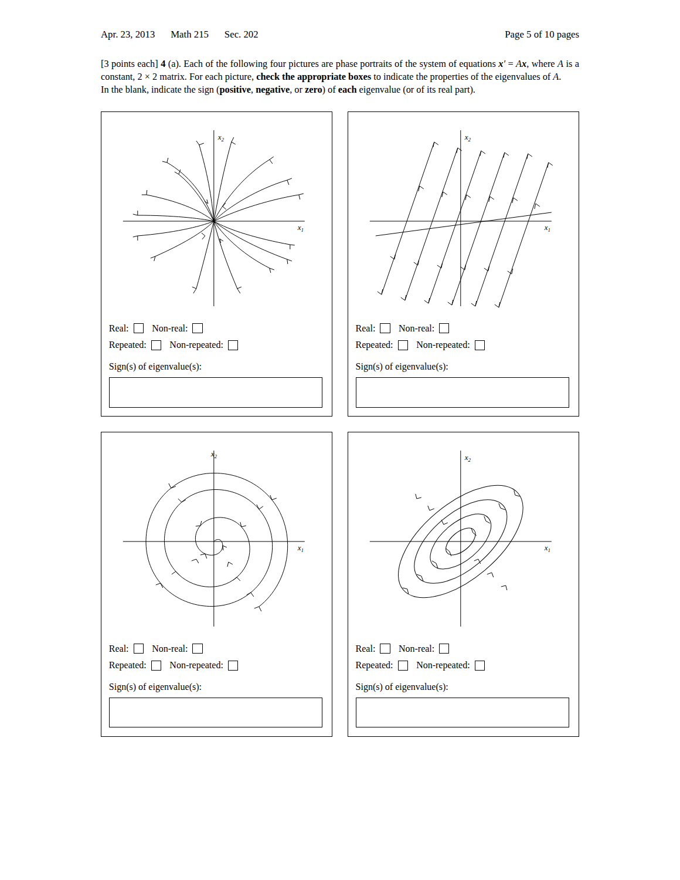Apr. 23, 2013 Math 215 Sec. 202
Page 5 of 10 pages
[3 points each] 4 (a). Each of the following four pictures are phase portraits of the system of equations x′ = Ax, where A is a constant, 2 × 2 matrix. For each picture, check the appropriate boxes to indicate the properties of the eigenvalues of A.
In the blank, indicate the sign (positive, negative, or zero) of each eigenvalue (or of its real part).
x1 x2
Real: Non-real:
Repeated: Non-repeated:
Sign(s) of eigenvalue(s):
x1 x2
Real: Non-real:
Repeated: Non-repeated:
Sign(s) of eigenvalue(s):
x1 x2
Real: Non-real:
Repeated: Non-repeated:
Sign(s) of eigenvalue(s):
x1 x2
Real: Non-real:
Repeated: Non-repeated:
Sign(s) of eigenvalue(s):